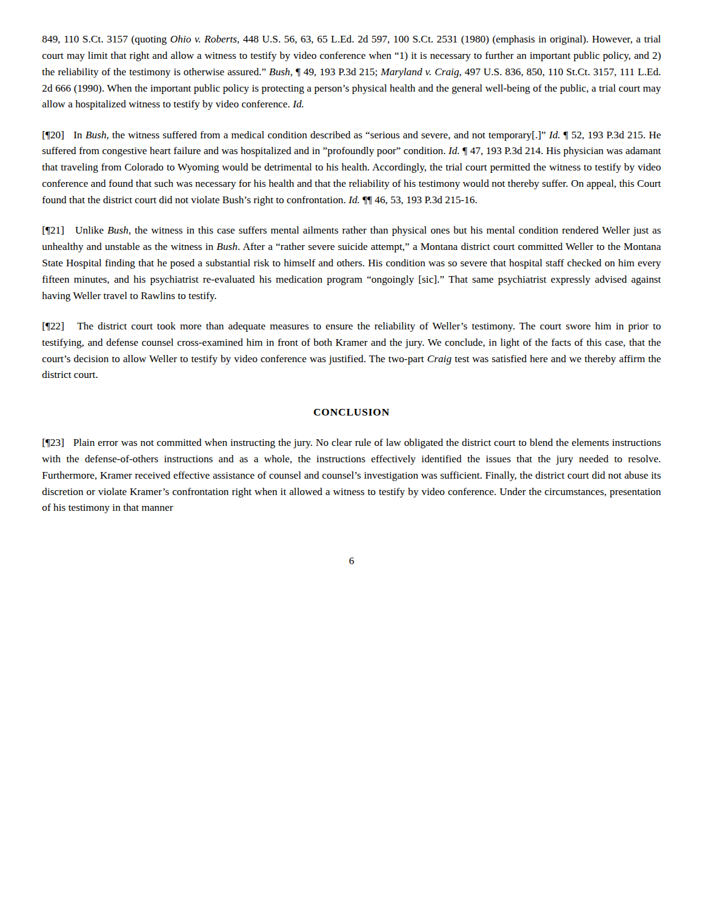849, 110 S.Ct. 3157 (quoting Ohio v. Roberts, 448 U.S. 56, 63, 65 L.Ed. 2d 597, 100 S.Ct. 2531 (1980) (emphasis in original). However, a trial court may limit that right and allow a witness to testify by video conference when “1) it is necessary to further an important public policy, and 2) the reliability of the testimony is otherwise assured.” Bush, ¶ 49, 193 P.3d 215; Maryland v. Craig, 497 U.S. 836, 850, 110 St.Ct. 3157, 111 L.Ed. 2d 666 (1990). When the important public policy is protecting a person’s physical health and the general well-being of the public, a trial court may allow a hospitalized witness to testify by video conference. Id.
[¶20] In Bush, the witness suffered from a medical condition described as “serious and severe, and not temporary[.]” Id. ¶ 52, 193 P.3d 215. He suffered from congestive heart failure and was hospitalized and in ”profoundly poor” condition. Id. ¶ 47, 193 P.3d 214. His physician was adamant that traveling from Colorado to Wyoming would be detrimental to his health. Accordingly, the trial court permitted the witness to testify by video conference and found that such was necessary for his health and that the reliability of his testimony would not thereby suffer. On appeal, this Court found that the district court did not violate Bush’s right to confrontation. Id. ¶¶ 46, 53, 193 P.3d 215-16.
[¶21] Unlike Bush, the witness in this case suffers mental ailments rather than physical ones but his mental condition rendered Weller just as unhealthy and unstable as the witness in Bush. After a “rather severe suicide attempt,” a Montana district court committed Weller to the Montana State Hospital finding that he posed a substantial risk to himself and others. His condition was so severe that hospital staff checked on him every fifteen minutes, and his psychiatrist re-evaluated his medication program “ongoingly [sic].” That same psychiatrist expressly advised against having Weller travel to Rawlins to testify.
[¶22] The district court took more than adequate measures to ensure the reliability of Weller’s testimony. The court swore him in prior to testifying, and defense counsel cross-examined him in front of both Kramer and the jury. We conclude, in light of the facts of this case, that the court’s decision to allow Weller to testify by video conference was justified. The two-part Craig test was satisfied here and we thereby affirm the district court.
CONCLUSION
[¶23] Plain error was not committed when instructing the jury. No clear rule of law obligated the district court to blend the elements instructions with the defense-of-others instructions and as a whole, the instructions effectively identified the issues that the jury needed to resolve. Furthermore, Kramer received effective assistance of counsel and counsel’s investigation was sufficient. Finally, the district court did not abuse its discretion or violate Kramer’s confrontation right when it allowed a witness to testify by video conference. Under the circumstances, presentation of his testimony in that manner
6